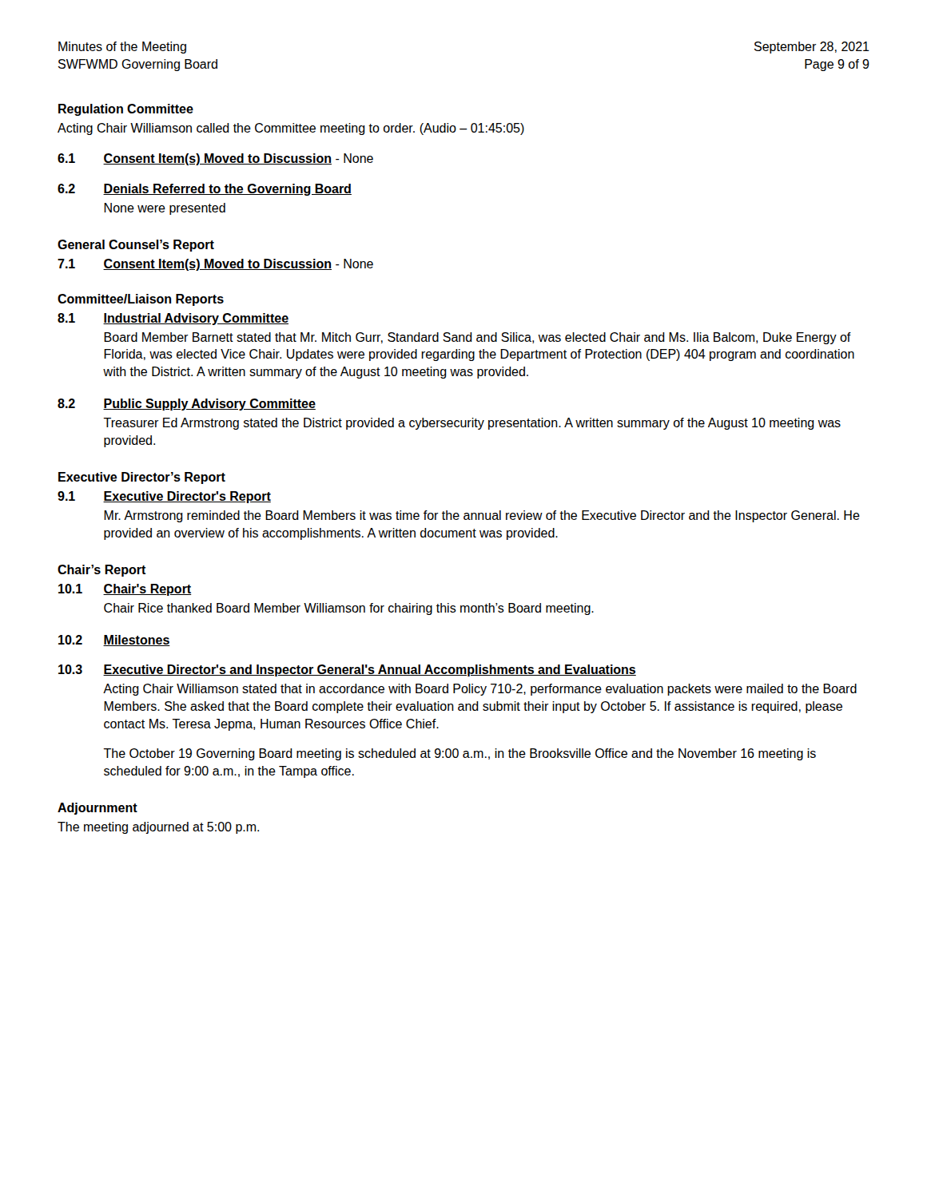Minutes of the Meeting SWFWMD Governing Board
September 28, 2021 Page 9 of 9
Regulation Committee
Acting Chair Williamson called the Committee meeting to order. (Audio – 01:45:05)
6.1
Consent Item(s) Moved to Discussion - None
6.2
Denials Referred to the Governing Board
None were presented
General Counsel’s Report
7.1
Consent Item(s) Moved to Discussion - None
Committee/Liaison Reports
8.1
Industrial Advisory Committee
Board Member Barnett stated that Mr. Mitch Gurr, Standard Sand and Silica, was elected Chair and Ms. Ilia Balcom, Duke Energy of Florida, was elected Vice Chair. Updates were provided regarding the Department of Protection (DEP) 404 program and coordination with the District. A written summary of the August 10 meeting was provided.
8.2
Public Supply Advisory Committee
Treasurer Ed Armstrong stated the District provided a cybersecurity presentation. A written summary of the August 10 meeting was provided.
Executive Director’s Report
9.1
Executive Director's Report
Mr. Armstrong reminded the Board Members it was time for the annual review of the Executive Director and the Inspector General. He provided an overview of his accomplishments. A written document was provided.
Chair’s Report
10.1
Chair's Report
Chair Rice thanked Board Member Williamson for chairing this month’s Board meeting.
10.2
Milestones
10.3
Executive Director's and Inspector General's Annual Accomplishments and Evaluations
Acting Chair Williamson stated that in accordance with Board Policy 710-2, performance evaluation packets were mailed to the Board Members. She asked that the Board complete their evaluation and submit their input by October 5. If assistance is required, please contact Ms. Teresa Jepma, Human Resources Office Chief.
The October 19 Governing Board meeting is scheduled at 9:00 a.m., in the Brooksville Office and the November 16 meeting is scheduled for 9:00 a.m., in the Tampa office.
Adjournment
The meeting adjourned at 5:00 p.m.